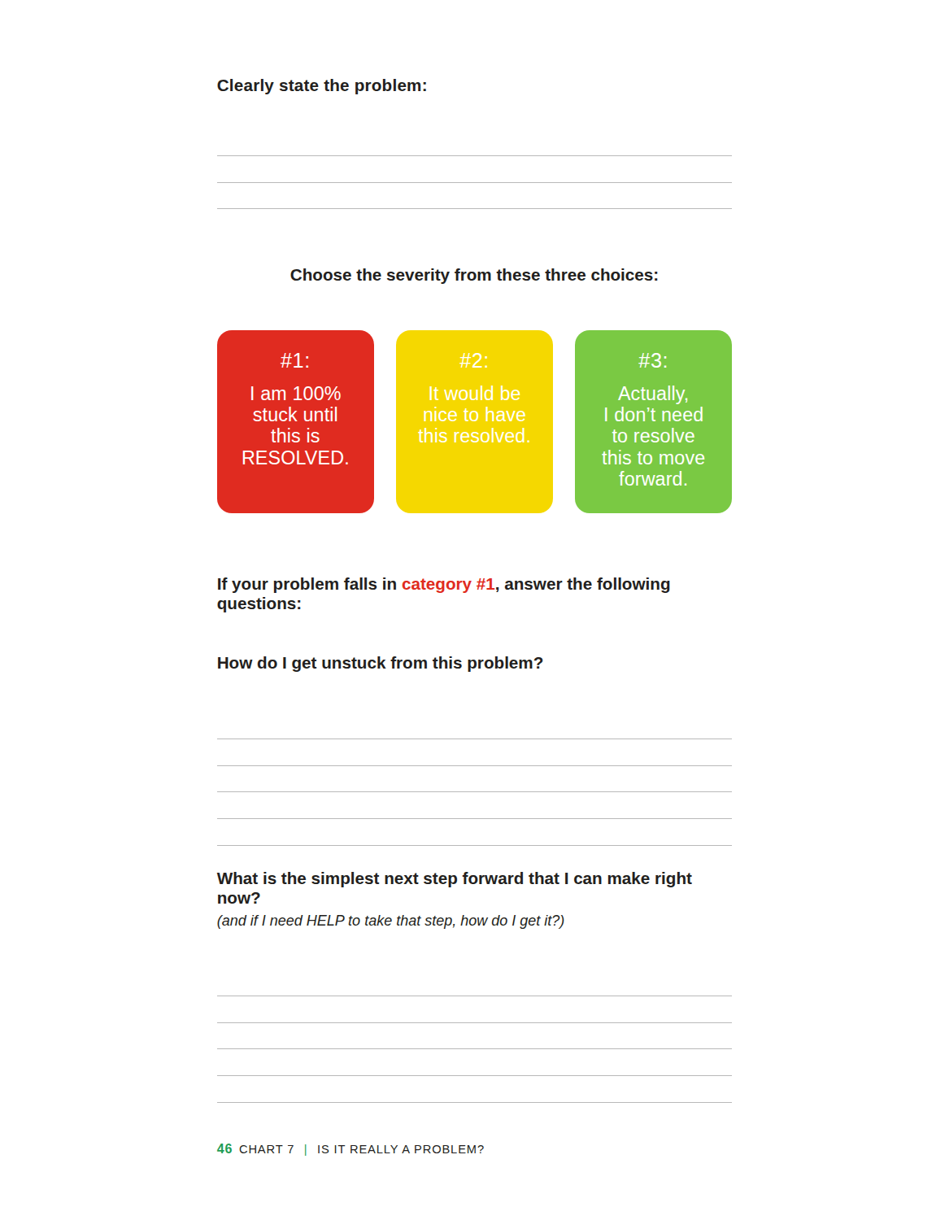Clearly state the problem:
Choose the severity from these three choices:
#1:
I am 100%
stuck until
this is
RESOLVED.
#2:
It would be
nice to have
this resolved.
#3:
Actually,
I don’t need
to resolve
this to move
forward.
If your problem falls in category #1, answer the following questions:
How do I get unstuck from this problem?
What is the simplest next step forward that I can make right now? (and if I need HELP to take that step, how do I get it?)
46 CHART 7 | IS IT REALLY A PROBLEM?